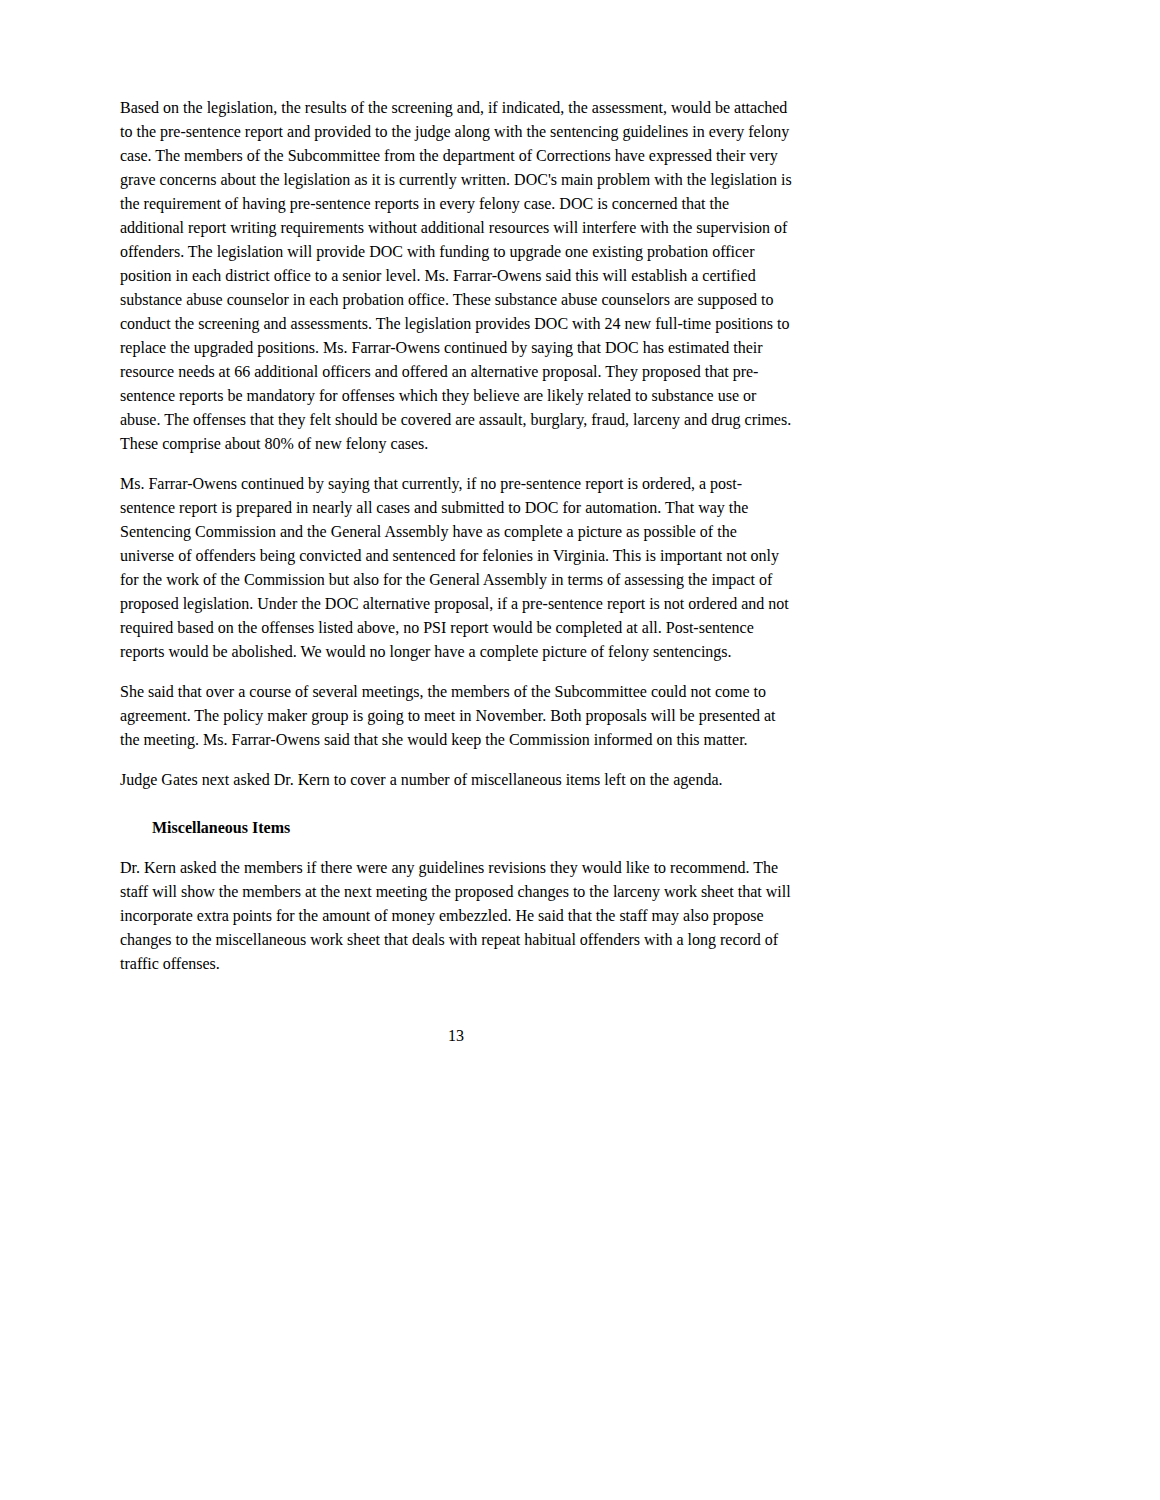Based on the legislation, the results of the screening and, if indicated, the assessment, would be attached to the pre-sentence report and provided to the judge along with the sentencing guidelines in every felony case. The members of the Subcommittee from the department of Corrections have expressed their very grave concerns about the legislation as it is currently written. DOC's main problem with the legislation is the requirement of having pre-sentence reports in every felony case. DOC is concerned that the additional report writing requirements without additional resources will interfere with the supervision of offenders. The legislation will provide DOC with funding to upgrade one existing probation officer position in each district office to a senior level. Ms. Farrar-Owens said this will establish a certified substance abuse counselor in each probation office. These substance abuse counselors are supposed to conduct the screening and assessments. The legislation provides DOC with 24 new full-time positions to replace the upgraded positions. Ms. Farrar-Owens continued by saying that DOC has estimated their resource needs at 66 additional officers and offered an alternative proposal. They proposed that pre-sentence reports be mandatory for offenses which they believe are likely related to substance use or abuse. The offenses that they felt should be covered are assault, burglary, fraud, larceny and drug crimes. These comprise about 80% of new felony cases.
Ms. Farrar-Owens continued by saying that currently, if no pre-sentence report is ordered, a post-sentence report is prepared in nearly all cases and submitted to DOC for automation. That way the Sentencing Commission and the General Assembly have as complete a picture as possible of the universe of offenders being convicted and sentenced for felonies in Virginia. This is important not only for the work of the Commission but also for the General Assembly in terms of assessing the impact of proposed legislation. Under the DOC alternative proposal, if a pre-sentence report is not ordered and not required based on the offenses listed above, no PSI report would be completed at all. Post-sentence reports would be abolished. We would no longer have a complete picture of felony sentencings.
She said that over a course of several meetings, the members of the Subcommittee could not come to agreement. The policy maker group is going to meet in November. Both proposals will be presented at the meeting. Ms. Farrar-Owens said that she would keep the Commission informed on this matter.
Judge Gates next asked Dr. Kern to cover a number of miscellaneous items left on the agenda.
Miscellaneous Items
Dr. Kern asked the members if there were any guidelines revisions they would like to recommend. The staff will show the members at the next meeting the proposed changes to the larceny work sheet that will incorporate extra points for the amount of money embezzled. He said that the staff may also propose changes to the miscellaneous work sheet that deals with repeat habitual offenders with a long record of traffic offenses.
13